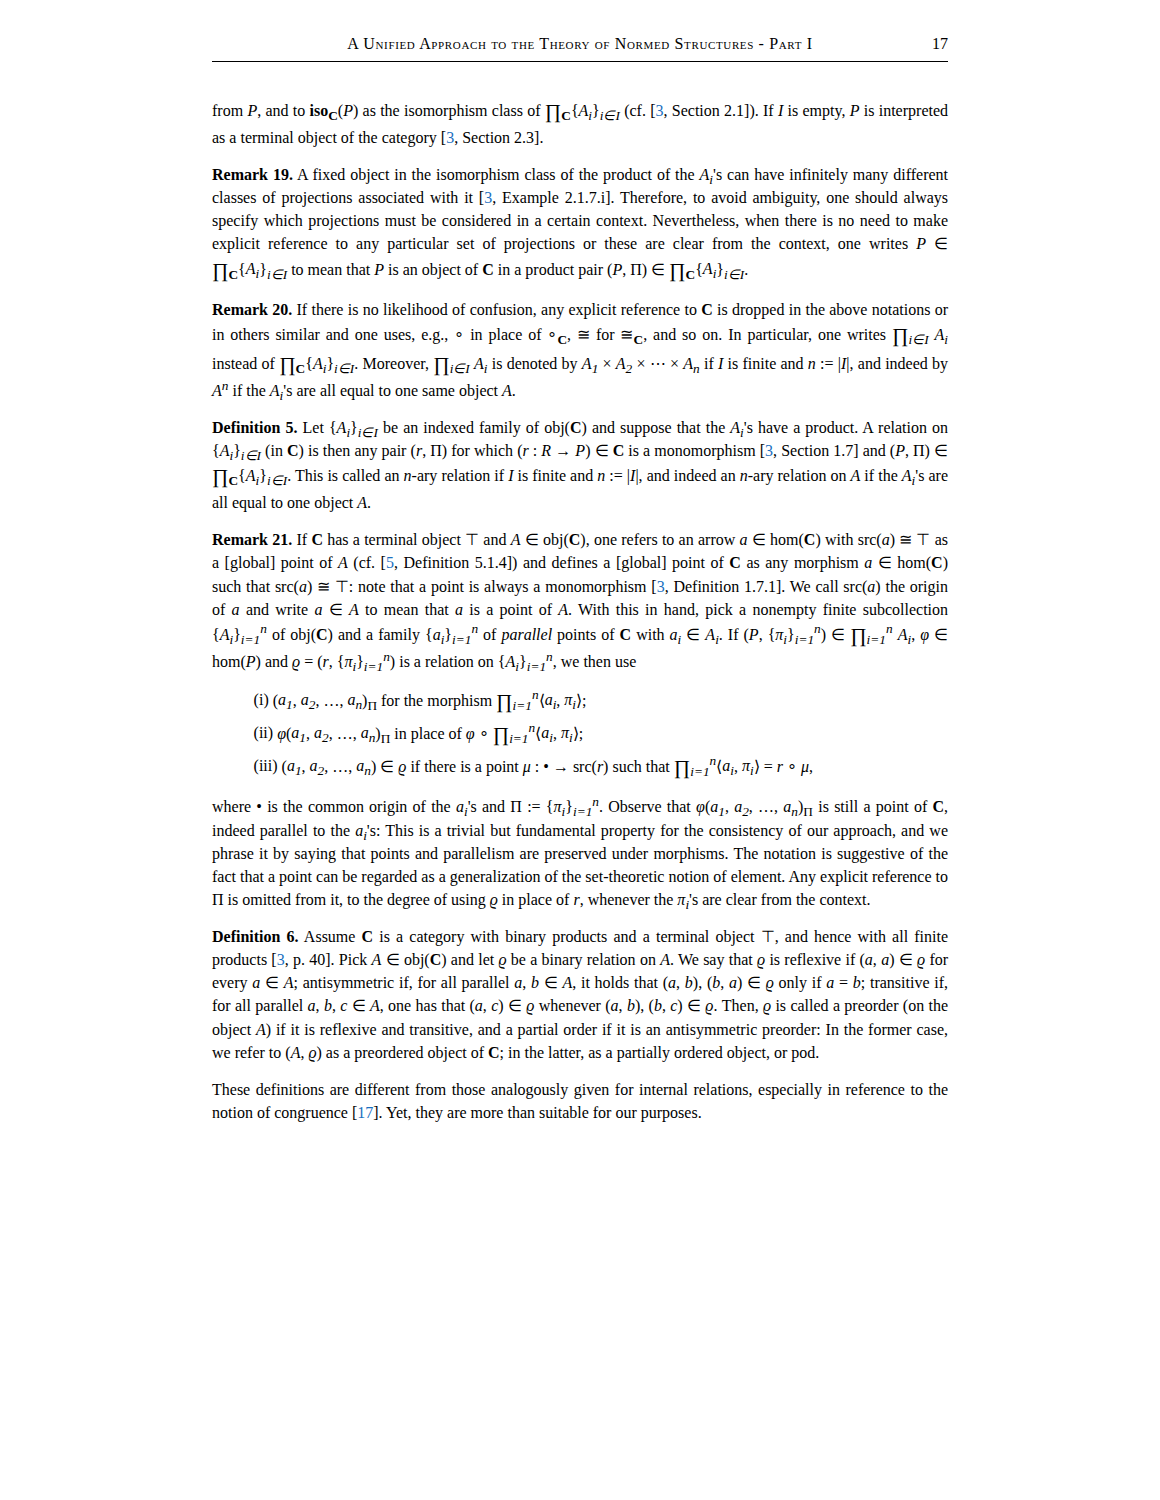A Unified Approach to the Theory of Normed Structures - Part I 17
from P, and to isoC(P) as the isomorphism class of ∏C{Ai}i∈I (cf. [3, Section 2.1]). If I is empty, P is interpreted as a terminal object of the category [3, Section 2.3].
Remark 19. A fixed object in the isomorphism class of the product of the Ai's can have infinitely many different classes of projections associated with it [3, Example 2.1.7.i]. Therefore, to avoid ambiguity, one should always specify which projections must be considered in a certain context. Nevertheless, when there is no need to make explicit reference to any particular set of projections or these are clear from the context, one writes P ∈ ∏C{Ai}i∈I to mean that P is an object of C in a product pair (P, Π) ∈ ∏C{Ai}i∈I.
Remark 20. If there is no likelihood of confusion, any explicit reference to C is dropped in the above notations or in others similar and one uses, e.g., ∘ in place of ∘C, ≅ for ≅C, and so on. In particular, one writes ∏i∈I Ai instead of ∏C{Ai}i∈I. Moreover, ∏i∈I Ai is denoted by A1 × A2 × ⋯ × An if I is finite and n := |I|, and indeed by An if the Ai's are all equal to one same object A.
Definition 5. Let {Ai}i∈I be an indexed family of obj(C) and suppose that the Ai's have a product. A relation on {Ai}i∈I (in C) is then any pair (r, Π) for which (r : R → P) ∈ C is a monomorphism [3, Section 1.7] and (P, Π) ∈ ∏C{Ai}i∈I. This is called an n-ary relation if I is finite and n := |I|, and indeed an n-ary relation on A if the Ai's are all equal to one object A.
Remark 21. If C has a terminal object ⊤ and A ∈ obj(C), one refers to an arrow a ∈ hom(C) with src(a) ≅ ⊤ as a [global] point of A (cf. [5, Definition 5.1.4]) and defines a [global] point of C as any morphism a ∈ hom(C) such that src(a) ≅ ⊤: note that a point is always a monomorphism [3, Definition 1.7.1]. We call src(a) the origin of a and write a ∈ A to mean that a is a point of A. With this in hand, pick a nonempty finite subcollection {Ai}i=1n of obj(C) and a family {ai}i=1n of parallel points of C with ai ∈ Ai. If (P, {πi}i=1n) ∈ ∏i=1n Ai, φ ∈ hom(P) and ϱ = (r, {πi}i=1n) is a relation on {Ai}i=1n, we then use
(a1, a2, …, an)Π for the morphism ∏i=1n⟨ai, πi⟩;
φ(a1, a2, …, an)Π in place of φ ∘ ∏i=1n⟨ai, πi⟩;
(a1, a2, …, an) ∈ ϱ if there is a point μ : • → src(r) such that ∏i=1n⟨ai, πi⟩ = r ∘ μ,
where • is the common origin of the ai's and Π := {πi}i=1n. Observe that φ(a1, a2, …, an)Π is still a point of C, indeed parallel to the ai's: This is a trivial but fundamental property for the consistency of our approach, and we phrase it by saying that points and parallelism are preserved under morphisms. The notation is suggestive of the fact that a point can be regarded as a generalization of the set-theoretic notion of element. Any explicit reference to Π is omitted from it, to the degree of using ϱ in place of r, whenever the πi's are clear from the context.
Definition 6. Assume C is a category with binary products and a terminal object ⊤, and hence with all finite products [3, p. 40]. Pick A ∈ obj(C) and let ϱ be a binary relation on A. We say that ϱ is reflexive if (a, a) ∈ ϱ for every a ∈ A; antisymmetric if, for all parallel a, b ∈ A, it holds that (a, b), (b, a) ∈ ϱ only if a = b; transitive if, for all parallel a, b, c ∈ A, one has that (a, c) ∈ ϱ whenever (a, b), (b, c) ∈ ϱ. Then, ϱ is called a preorder (on the object A) if it is reflexive and transitive, and a partial order if it is an antisymmetric preorder: In the former case, we refer to (A, ϱ) as a preordered object of C; in the latter, as a partially ordered object, or pod.
These definitions are different from those analogously given for internal relations, especially in reference to the notion of congruence [17]. Yet, they are more than suitable for our purposes.